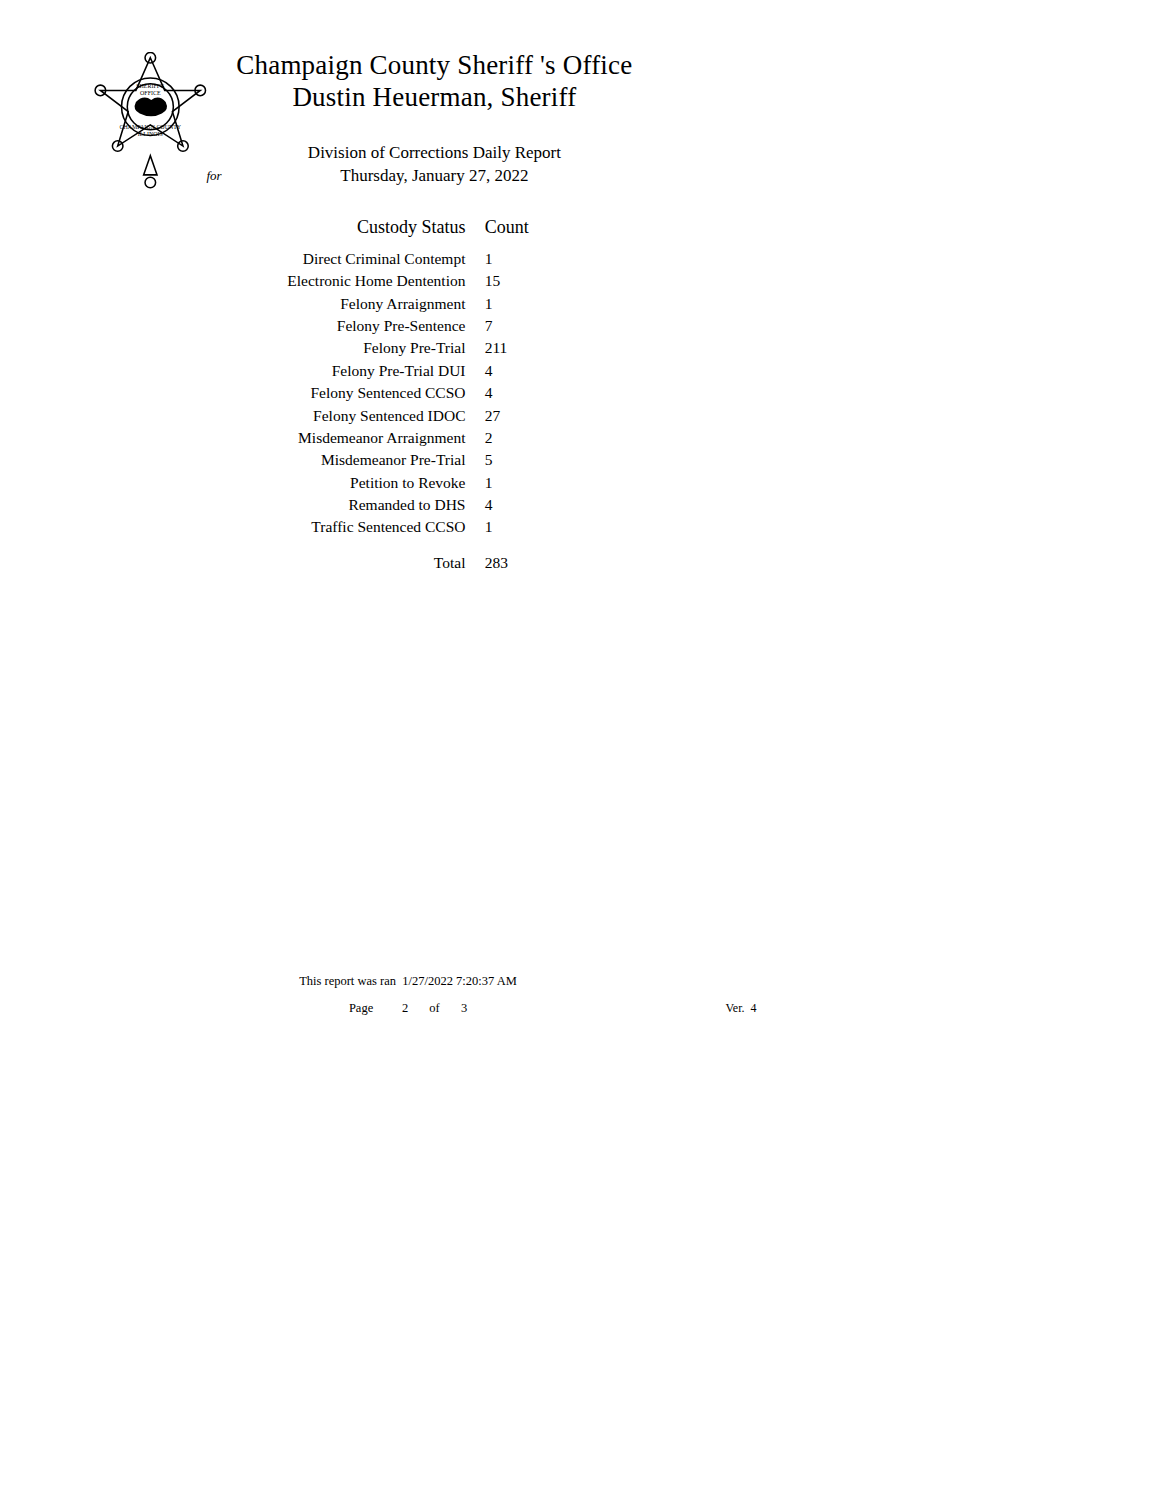SHERIFF'S OFFICE CHAMPAIGN COUNTY ILLINOIS
Champaign County Sheriff 's Office Dustin Heuerman, Sheriff
Division of Corrections Daily Report for Thursday, January 27, 2022
| Custody Status | Count |
| --- | --- |
| Direct Criminal Contempt | 1 |
| Electronic Home Dentention | 15 |
| Felony Arraignment | 1 |
| Felony Pre-Sentence | 7 |
| Felony Pre-Trial | 211 |
| Felony Pre-Trial DUI | 4 |
| Felony Sentenced CCSO | 4 |
| Felony Sentenced IDOC | 27 |
| Misdemeanor Arraignment | 2 |
| Misdemeanor Pre-Trial | 5 |
| Petition to Revoke | 1 |
| Remanded to DHS | 4 |
| Traffic Sentenced CCSO | 1 |
| Total | 283 |
This report was ran 1/27/2022 7:20:37 AM
Page 2 of 3 Ver. 4